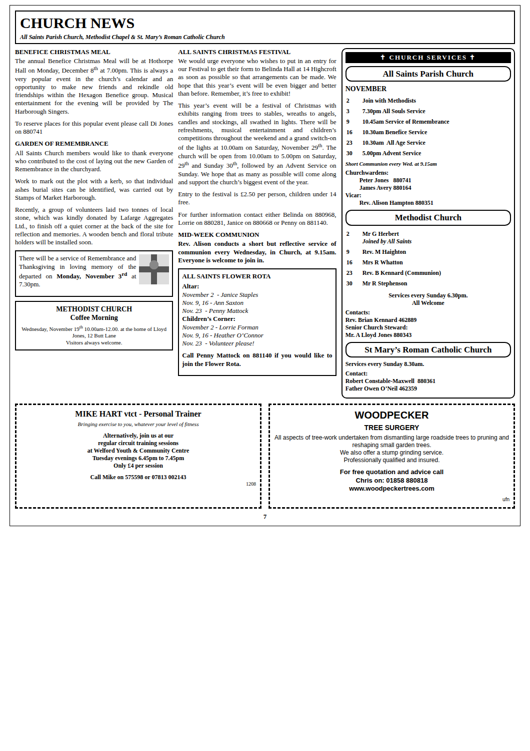CHURCH NEWS
All Saints Parish Church, Methodist Chapel & St. Mary’s Roman Catholic Church
Benefice Christmas Meal
The annual Benefice Christmas Meal will be at Hothorpe Hall on Monday, December 8th at 7.00pm. This is always a very popular event in the church’s calendar and an opportunity to make new friends and rekindle old friendships within the Hexagon Benefice group. Musical entertainment for the evening will be provided by The Harborough Singers.
To reserve places for this popular event please call Di Jones on 880741
Garden of Remembrance
All Saints Church members would like to thank everyone who contributed to the cost of laying out the new Garden of Remembrance in the churchyard.
Work to mark out the plot with a kerb, so that individual ashes burial sites can be identified, was carried out by Stamps of Market Harborough.
Recently, a group of volunteers laid two tonnes of local stone, which was kindly donated by Lafarge Aggregates Ltd., to finish off a quiet corner at the back of the site for reflection and memories. A wooden bench and floral tribute holders will be installed soon.
There will be a service of Remembrance and Thanksgiving in loving memory of the departed on Monday, November 3rd at 7.30pm.
METHODIST CHURCH
Coffee Morning
Wednesday, November 19th 10.00am-12.00. at the home of Lloyd Jones, 12 Butt Lane
Visitors always welcome.
All Saints Christmas Festival
We would urge everyone who wishes to put in an entry for our Festival to get their form to Belinda Hall at 14 Highcroft as soon as possible so that arrangements can be made. We hope that this year’s event will be even bigger and better than before. Remember, it’s free to exhibit!
This year’s event will be a festival of Christmas with exhibits ranging from trees to stables, wreaths to angels, candles and stockings, all swathed in lights. There will be refreshments, musical entertainment and children’s competitions throughout the weekend and a grand switch-on of the lights at 10.00am on Saturday, November 29th. The church will be open from 10.00am to 5.00pm on Saturday, 29th and Sunday 30th, followed by an Advent Service on Sunday. We hope that as many as possible will come along and support the church’s biggest event of the year.
Entry to the festival is £2.50 per person, children under 14 free.
For further information contact either Belinda on 880968, Lorrie on 880281, Janice on 880668 or Penny on 881140.
Mid-Week Communion
Rev. Alison conducts a short but reflective service of communion every Wednesday, in Church, at 9.15am. Everyone is welcome to join in.
ALL SAINTS FLOWER ROTA
Altar:
November 2 - Janice Staples
Nov. 9, 16 - Ann Saxton
Nov. 23 - Penny Mattock
Children’s Corner:
November 2 - Lorrie Forman
Nov. 9, 16 - Heather O’Connor
Nov. 23 - Volunteer please!
Call Penny Mattock on 881140 if you would like to join the Flower Rota.
✝ CHURCH SERVICES ✝
All Saints Parish Church
NOVEMBER
| 2 | Join with Methodists |
| 3 | 7.30pm All Souls Service |
| 9 | 10.45am Service of Remembrance |
| 16 | 10.30am Benefice Service |
| 23 | 10.30am All Age Service |
| 30 | 5.00pm Advent Service |
Short Communion every Wed. at 9.15am
Churchwardens:
Peter Jones 880741
James Avery 880164
Vicar:
Rev. Alison Hampton 880351
Methodist Church
| 2 | Mr G Herbert Joined by All Saints |
| 9 | Rev. M Haighton |
| 16 | Mrs R Whatton |
| 23 | Rev. B Kennard (Communion) |
| 30 | Mr R Stephenson |
Services every Sunday 6.30pm.
All Welcome
Contacts:
Rev. Brian Kennard 462889
Senior Church Steward:
Mr. A Lloyd Jones 880343
St Mary’s Roman Catholic Church
Services every Sunday 8.30am.
Contact:
Robert Constable-Maxwell 880361
Father Owen O’Neil 462359
MIKE HART vtct - Personal Trainer
Bringing exercise to you, whatever your level of fitness
Alternatively, join us at our
regular circuit training sessions
at Welford Youth & Community Centre
Tuesday evenings 6.45pm to 7.45pm
Only £4 per session
Call Mike on 575598 or 07813 002143
1208
WOODPECKER
TREE SURGERY
All aspects of tree-work undertaken from dismantling large roadside trees to pruning and reshaping small garden trees.
We also offer a stump grinding service.
Professionally qualified and insured.
For free quotation and advice call
Chris on: 01858 880818
www.woodpeckertrees.com
ufn
7